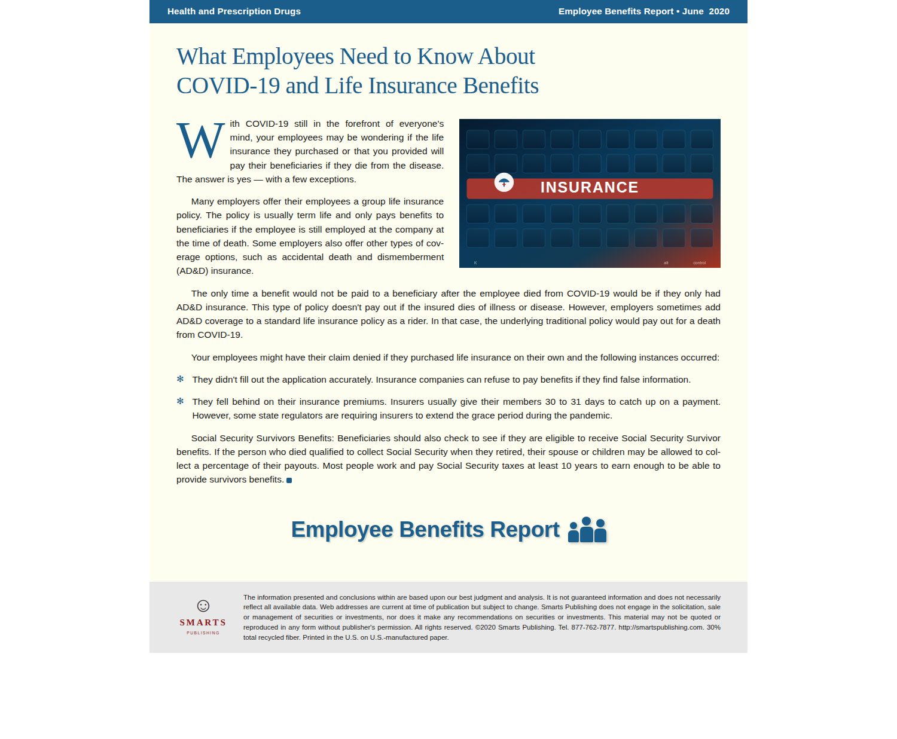Health and Prescription Drugs
Employee Benefits Report • June 2020
What Employees Need to Know About
COVID-19 and Life Insurance Benefits
With COVID-19 still in the forefront of everyone's mind, your employees may be wondering if the life insurance they purchased or that you provided will pay their beneficiaries if they die from the disease. The answer is yes — with a few exceptions.
Many employers offer their employees a group life insurance policy. The policy is usually term life and only pays benefits to beneficiaries if the employee is still employed at the company at the time of death. Some employers also offer other types of coverage options, such as accidental death and dismemberment (AD&D) insurance.
The only time a benefit would not be paid to a beneficiary after the employee died from COVID-19 would be if they only had AD&D insurance. This type of policy doesn't pay out if the insured dies of illness or disease. However, employers sometimes add AD&D coverage to a standard life insurance policy as a rider. In that case, the underlying traditional policy would pay out for a death from COVID-19.
Your employees might have their claim denied if they purchased life insurance on their own and the following instances occurred:
They didn't fill out the application accurately. Insurance companies can refuse to pay benefits if they find false information.
They fell behind on their insurance premiums. Insurers usually give their members 30 to 31 days to catch up on a payment. However, some state regulators are requiring insurers to extend the grace period during the pandemic.
Social Security Survivors Benefits: Beneficiaries should also check to see if they are eligible to receive Social Security Survivor benefits. If the person who died qualified to collect Social Security when they retired, their spouse or children may be allowed to collect a percentage of their payouts. Most people work and pay Social Security taxes at least 10 years to earn enough to be able to provide survivors benefits.
Employee Benefits Report
☺
SMARTS
PUBLISHING
The information presented and conclusions within are based upon our best judgment and analysis. It is not guaranteed information and does not necessarily reflect all available data. Web addresses are current at time of publication but subject to change. Smarts Publishing does not engage in the solicitation, sale or management of securities or investments, nor does it make any recommendations on securities or investments. This material may not be quoted or reproduced in any form without publisher's permission. All rights reserved. ©2020 Smarts Publishing. Tel. 877-762-7877. http://smartspublishing.com. 30% total recycled fiber. Printed in the U.S. on U.S.-manufactured paper.